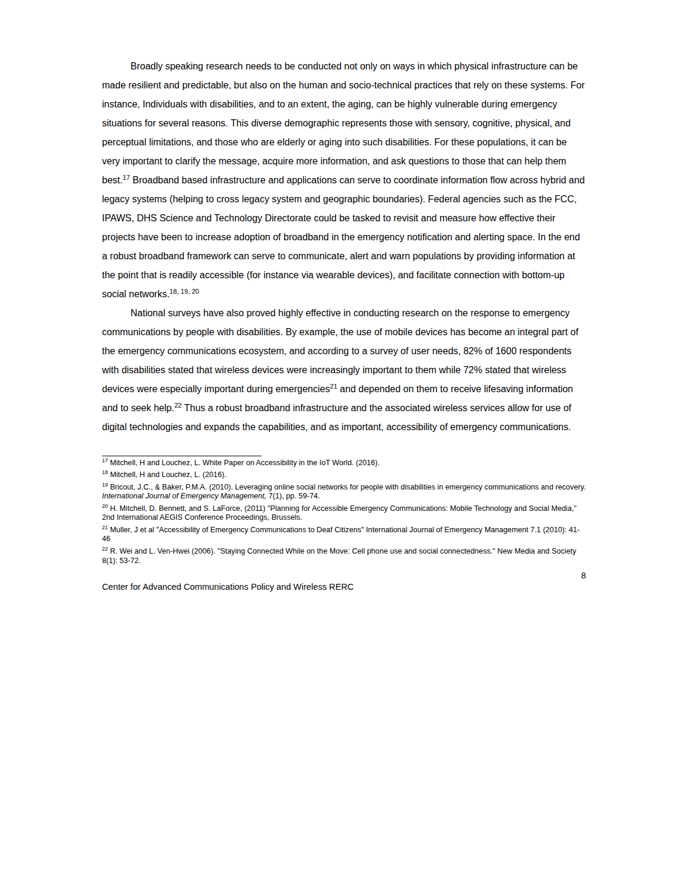Broadly speaking research needs to be conducted not only on ways in which physical infrastructure can be made resilient and predictable, but also on the human and socio-technical practices that rely on these systems. For instance, Individuals with disabilities, and to an extent, the aging, can be highly vulnerable during emergency situations for several reasons. This diverse demographic represents those with sensory, cognitive, physical, and perceptual limitations, and those who are elderly or aging into such disabilities. For these populations, it can be very important to clarify the message, acquire more information, and ask questions to those that can help them best.17 Broadband based infrastructure and applications can serve to coordinate information flow across hybrid and legacy systems (helping to cross legacy system and geographic boundaries). Federal agencies such as the FCC, IPAWS, DHS Science and Technology Directorate could be tasked to revisit and measure how effective their projects have been to increase adoption of broadband in the emergency notification and alerting space. In the end a robust broadband framework can serve to communicate, alert and warn populations by providing information at the point that is readily accessible (for instance via wearable devices), and facilitate connection with bottom-up social networks.18, 19, 20
National surveys have also proved highly effective in conducting research on the response to emergency communications by people with disabilities. By example, the use of mobile devices has become an integral part of the emergency communications ecosystem, and according to a survey of user needs, 82% of 1600 respondents with disabilities stated that wireless devices were increasingly important to them while 72% stated that wireless devices were especially important during emergencies21 and depended on them to receive lifesaving information and to seek help.22 Thus a robust broadband infrastructure and the associated wireless services allow for use of digital technologies and expands the capabilities, and as important, accessibility of emergency communications.
17 Mitchell, H and Louchez, L. White Paper on Accessibility in the IoT World. (2016).
18 Mitchell, H and Louchez, L. (2016).
19 Bricout, J.C., & Baker, P.M.A. (2010). Leveraging online social networks for people with disabilities in emergency communications and recovery. International Journal of Emergency Management, 7(1), pp. 59-74.
20 H. Mitchell, D. Bennett, and S. LaForce, (2011) "Planning for Accessible Emergency Communications: Mobile Technology and Social Media," 2nd International AEGIS Conference Proceedings, Brussels.
21 Muller, J et al "Accessibility of Emergency Communications to Deaf Citizens" International Journal of Emergency Management 7.1 (2010): 41-46
22 R. Wei and L. Ven-Hwei (2006). "Staying Connected While on the Move: Cell phone use and social connectedness." New Media and Society 8(1): 53-72.
8
Center for Advanced Communications Policy and Wireless RERC